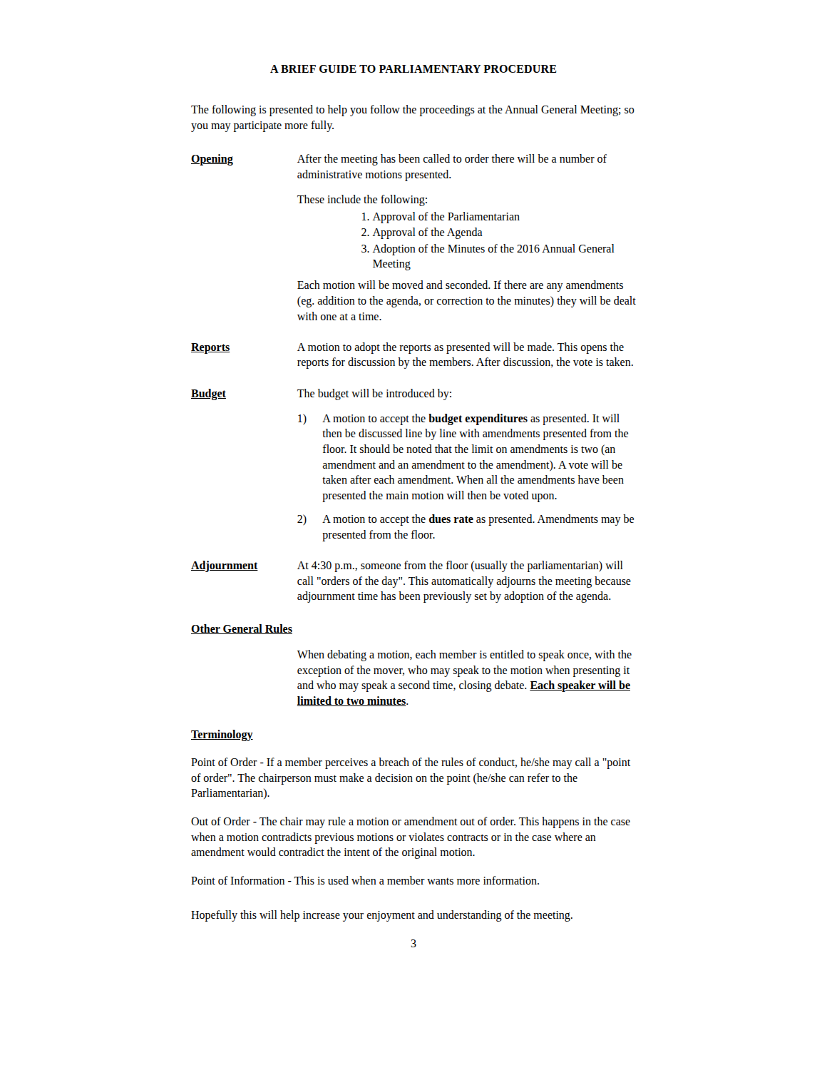A BRIEF GUIDE TO PARLIAMENTARY PROCEDURE
The following is presented to help you follow the proceedings at the Annual General Meeting; so you may participate more fully.
Opening
After the meeting has been called to order there will be a number of administrative motions presented.
These include the following:
Approval of the Parliamentarian
Approval of the Agenda
Adoption of the Minutes of the 2016 Annual General Meeting
Each motion will be moved and seconded. If there are any amendments (eg. addition to the agenda, or correction to the minutes) they will be dealt with one at a time.
Reports
A motion to adopt the reports as presented will be made. This opens the reports for discussion by the members. After discussion, the vote is taken.
Budget
The budget will be introduced by:
A motion to accept the budget expenditures as presented. It will then be discussed line by line with amendments presented from the floor. It should be noted that the limit on amendments is two (an amendment and an amendment to the amendment). A vote will be taken after each amendment. When all the amendments have been presented the main motion will then be voted upon.
A motion to accept the dues rate as presented. Amendments may be presented from the floor.
Adjournment
At 4:30 p.m., someone from the floor (usually the parliamentarian) will call "orders of the day". This automatically adjourns the meeting because adjournment time has been previously set by adoption of the agenda.
Other General Rules
When debating a motion, each member is entitled to speak once, with the exception of the mover, who may speak to the motion when presenting it and who may speak a second time, closing debate. Each speaker will be limited to two minutes.
Terminology
Point of Order - If a member perceives a breach of the rules of conduct, he/she may call a "point of order". The chairperson must make a decision on the point (he/she can refer to the Parliamentarian).
Out of Order - The chair may rule a motion or amendment out of order. This happens in the case when a motion contradicts previous motions or violates contracts or in the case where an amendment would contradict the intent of the original motion.
Point of Information - This is used when a member wants more information.
Hopefully this will help increase your enjoyment and understanding of the meeting.
3